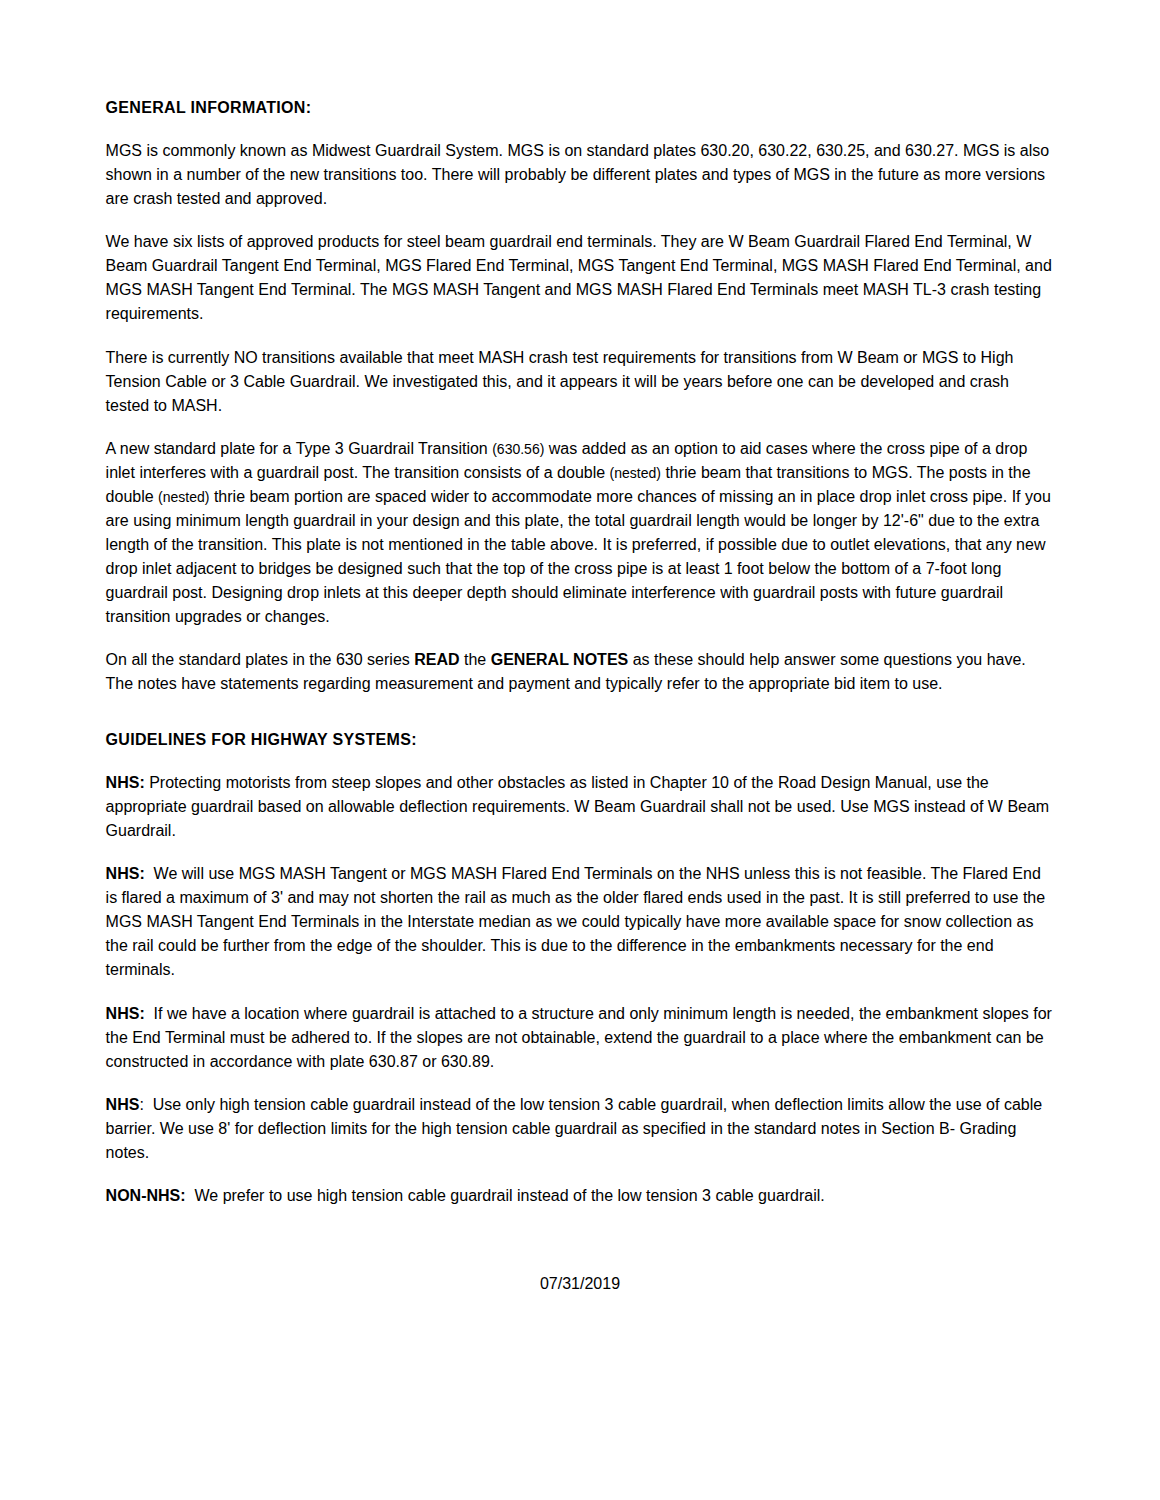GENERAL INFORMATION:
MGS is commonly known as Midwest Guardrail System. MGS is on standard plates 630.20, 630.22, 630.25, and 630.27. MGS is also shown in a number of the new transitions too. There will probably be different plates and types of MGS in the future as more versions are crash tested and approved.
We have six lists of approved products for steel beam guardrail end terminals. They are W Beam Guardrail Flared End Terminal, W Beam Guardrail Tangent End Terminal, MGS Flared End Terminal, MGS Tangent End Terminal, MGS MASH Flared End Terminal, and MGS MASH Tangent End Terminal. The MGS MASH Tangent and MGS MASH Flared End Terminals meet MASH TL-3 crash testing requirements.
There is currently NO transitions available that meet MASH crash test requirements for transitions from W Beam or MGS to High Tension Cable or 3 Cable Guardrail. We investigated this, and it appears it will be years before one can be developed and crash tested to MASH.
A new standard plate for a Type 3 Guardrail Transition (630.56) was added as an option to aid cases where the cross pipe of a drop inlet interferes with a guardrail post. The transition consists of a double (nested) thrie beam that transitions to MGS. The posts in the double (nested) thrie beam portion are spaced wider to accommodate more chances of missing an in place drop inlet cross pipe. If you are using minimum length guardrail in your design and this plate, the total guardrail length would be longer by 12'-6" due to the extra length of the transition. This plate is not mentioned in the table above. It is preferred, if possible due to outlet elevations, that any new drop inlet adjacent to bridges be designed such that the top of the cross pipe is at least 1 foot below the bottom of a 7-foot long guardrail post. Designing drop inlets at this deeper depth should eliminate interference with guardrail posts with future guardrail transition upgrades or changes.
On all the standard plates in the 630 series READ the GENERAL NOTES as these should help answer some questions you have. The notes have statements regarding measurement and payment and typically refer to the appropriate bid item to use.
GUIDELINES FOR HIGHWAY SYSTEMS:
NHS: Protecting motorists from steep slopes and other obstacles as listed in Chapter 10 of the Road Design Manual, use the appropriate guardrail based on allowable deflection requirements. W Beam Guardrail shall not be used. Use MGS instead of W Beam Guardrail.
NHS: We will use MGS MASH Tangent or MGS MASH Flared End Terminals on the NHS unless this is not feasible. The Flared End is flared a maximum of 3' and may not shorten the rail as much as the older flared ends used in the past. It is still preferred to use the MGS MASH Tangent End Terminals in the Interstate median as we could typically have more available space for snow collection as the rail could be further from the edge of the shoulder. This is due to the difference in the embankments necessary for the end terminals.
NHS: If we have a location where guardrail is attached to a structure and only minimum length is needed, the embankment slopes for the End Terminal must be adhered to. If the slopes are not obtainable, extend the guardrail to a place where the embankment can be constructed in accordance with plate 630.87 or 630.89.
NHS: Use only high tension cable guardrail instead of the low tension 3 cable guardrail, when deflection limits allow the use of cable barrier. We use 8' for deflection limits for the high tension cable guardrail as specified in the standard notes in Section B- Grading notes.
NON-NHS: We prefer to use high tension cable guardrail instead of the low tension 3 cable guardrail.
07/31/2019